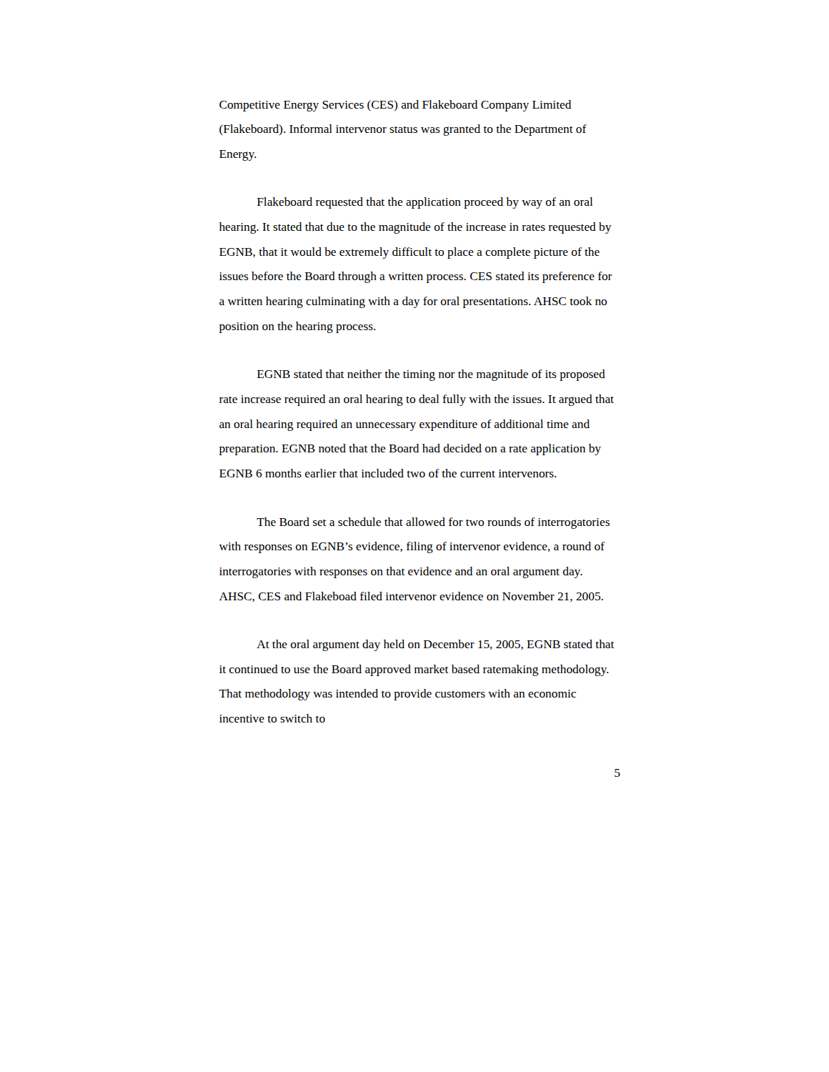Competitive Energy Services (CES) and Flakeboard Company Limited (Flakeboard). Informal intervenor status was granted to the Department of Energy.
Flakeboard requested that the application proceed by way of an oral hearing. It stated that due to the magnitude of the increase in rates requested by EGNB, that it would be extremely difficult to place a complete picture of the issues before the Board through a written process. CES stated its preference for a written hearing culminating with a day for oral presentations. AHSC took no position on the hearing process.
EGNB stated that neither the timing nor the magnitude of its proposed rate increase required an oral hearing to deal fully with the issues. It argued that an oral hearing required an unnecessary expenditure of additional time and preparation. EGNB noted that the Board had decided on a rate application by EGNB 6 months earlier that included two of the current intervenors.
The Board set a schedule that allowed for two rounds of interrogatories with responses on EGNB’s evidence, filing of intervenor evidence, a round of interrogatories with responses on that evidence and an oral argument day. AHSC, CES and Flakeboad filed intervenor evidence on November 21, 2005.
At the oral argument day held on December 15, 2005, EGNB stated that it continued to use the Board approved market based ratemaking methodology. That methodology was intended to provide customers with an economic incentive to switch to
5